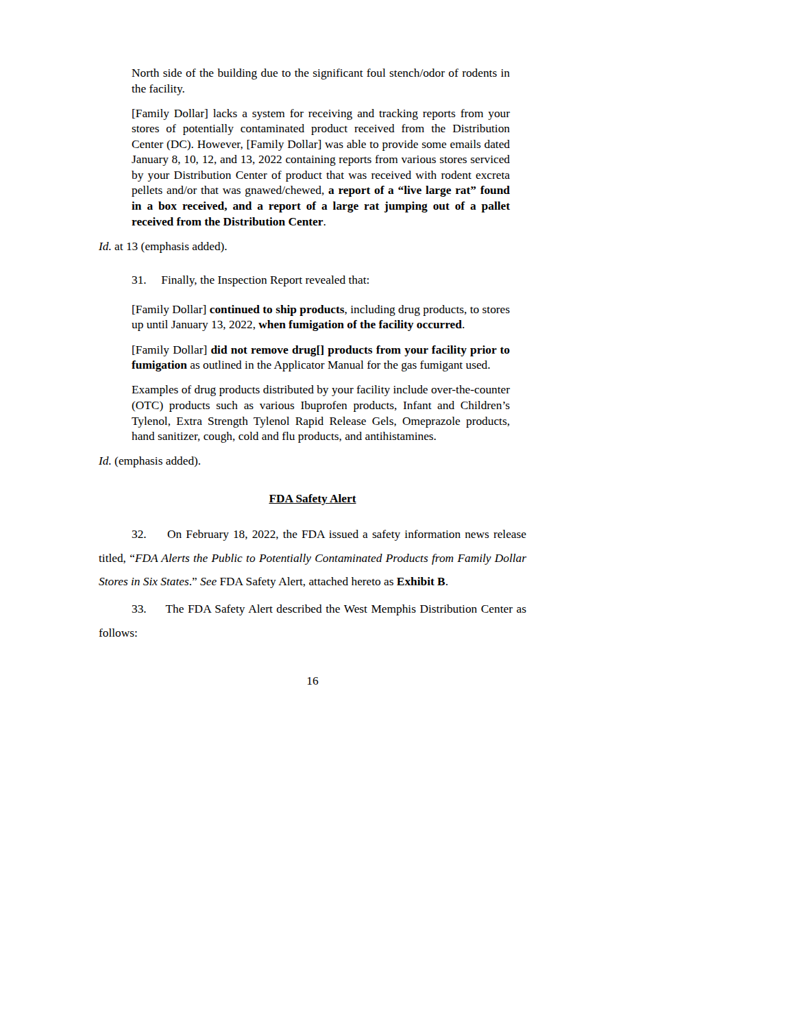North side of the building due to the significant foul stench/odor of rodents in the facility.
[Family Dollar] lacks a system for receiving and tracking reports from your stores of potentially contaminated product received from the Distribution Center (DC). However, [Family Dollar] was able to provide some emails dated January 8, 10, 12, and 13, 2022 containing reports from various stores serviced by your Distribution Center of product that was received with rodent excreta pellets and/or that was gnawed/chewed, a report of a “live large rat” found in a box received, and a report of a large rat jumping out of a pallet received from the Distribution Center.
Id. at 13 (emphasis added).
31. Finally, the Inspection Report revealed that:
[Family Dollar] continued to ship products, including drug products, to stores up until January 13, 2022, when fumigation of the facility occurred.
[Family Dollar] did not remove drug[] products from your facility prior to fumigation as outlined in the Applicator Manual for the gas fumigant used.
Examples of drug products distributed by your facility include over-the-counter (OTC) products such as various Ibuprofen products, Infant and Children’s Tylenol, Extra Strength Tylenol Rapid Release Gels, Omeprazole products, hand sanitizer, cough, cold and flu products, and antihistamines.
Id. (emphasis added).
FDA Safety Alert
32. On February 18, 2022, the FDA issued a safety information news release titled, “FDA Alerts the Public to Potentially Contaminated Products from Family Dollar Stores in Six States.” See FDA Safety Alert, attached hereto as Exhibit B.
33. The FDA Safety Alert described the West Memphis Distribution Center as follows:
16